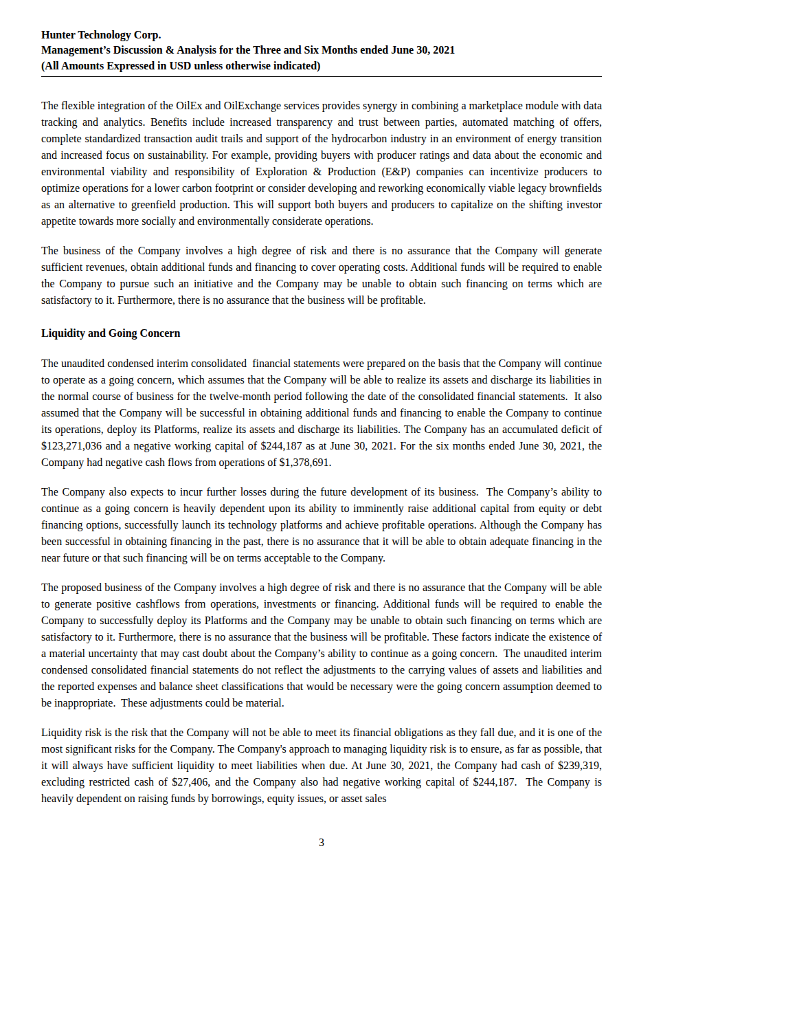Hunter Technology Corp.
Management’s Discussion & Analysis for the Three and Six Months ended June 30, 2021
(All Amounts Expressed in USD unless otherwise indicated)
The flexible integration of the OilEx and OilExchange services provides synergy in combining a marketplace module with data tracking and analytics. Benefits include increased transparency and trust between parties, automated matching of offers, complete standardized transaction audit trails and support of the hydrocarbon industry in an environment of energy transition and increased focus on sustainability. For example, providing buyers with producer ratings and data about the economic and environmental viability and responsibility of Exploration & Production (E&P) companies can incentivize producers to optimize operations for a lower carbon footprint or consider developing and reworking economically viable legacy brownfields as an alternative to greenfield production. This will support both buyers and producers to capitalize on the shifting investor appetite towards more socially and environmentally considerate operations.
The business of the Company involves a high degree of risk and there is no assurance that the Company will generate sufficient revenues, obtain additional funds and financing to cover operating costs. Additional funds will be required to enable the Company to pursue such an initiative and the Company may be unable to obtain such financing on terms which are satisfactory to it. Furthermore, there is no assurance that the business will be profitable.
Liquidity and Going Concern
The unaudited condensed interim consolidated financial statements were prepared on the basis that the Company will continue to operate as a going concern, which assumes that the Company will be able to realize its assets and discharge its liabilities in the normal course of business for the twelve-month period following the date of the consolidated financial statements. It also assumed that the Company will be successful in obtaining additional funds and financing to enable the Company to continue its operations, deploy its Platforms, realize its assets and discharge its liabilities. The Company has an accumulated deficit of $123,271,036 and a negative working capital of $244,187 as at June 30, 2021. For the six months ended June 30, 2021, the Company had negative cash flows from operations of $1,378,691.
The Company also expects to incur further losses during the future development of its business. The Company’s ability to continue as a going concern is heavily dependent upon its ability to imminently raise additional capital from equity or debt financing options, successfully launch its technology platforms and achieve profitable operations. Although the Company has been successful in obtaining financing in the past, there is no assurance that it will be able to obtain adequate financing in the near future or that such financing will be on terms acceptable to the Company.
The proposed business of the Company involves a high degree of risk and there is no assurance that the Company will be able to generate positive cashflows from operations, investments or financing. Additional funds will be required to enable the Company to successfully deploy its Platforms and the Company may be unable to obtain such financing on terms which are satisfactory to it. Furthermore, there is no assurance that the business will be profitable. These factors indicate the existence of a material uncertainty that may cast doubt about the Company’s ability to continue as a going concern. The unaudited interim condensed consolidated financial statements do not reflect the adjustments to the carrying values of assets and liabilities and the reported expenses and balance sheet classifications that would be necessary were the going concern assumption deemed to be inappropriate. These adjustments could be material.
Liquidity risk is the risk that the Company will not be able to meet its financial obligations as they fall due, and it is one of the most significant risks for the Company. The Company's approach to managing liquidity risk is to ensure, as far as possible, that it will always have sufficient liquidity to meet liabilities when due. At June 30, 2021, the Company had cash of $239,319, excluding restricted cash of $27,406, and the Company also had negative working capital of $244,187. The Company is heavily dependent on raising funds by borrowings, equity issues, or asset sales
3